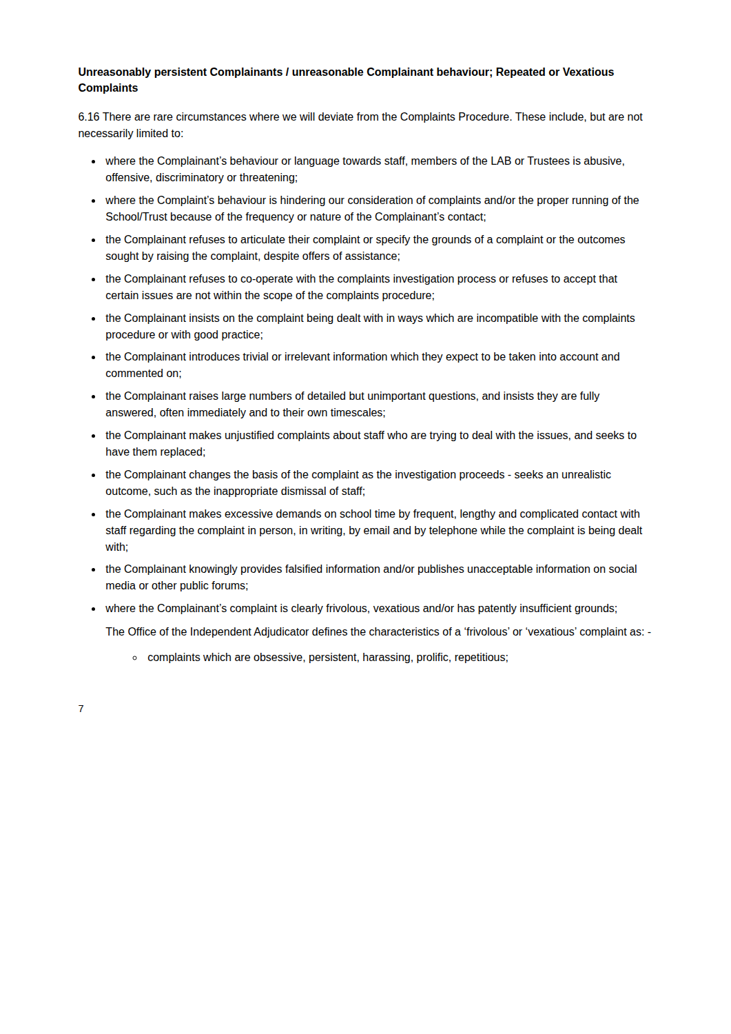Unreasonably persistent Complainants / unreasonable Complainant behaviour; Repeated or Vexatious Complaints
6.16 There are rare circumstances where we will deviate from the Complaints Procedure. These include, but are not necessarily limited to:
where the Complainant’s behaviour or language towards staff, members of the LAB or Trustees is abusive, offensive, discriminatory or threatening;
where the Complaint’s behaviour is hindering our consideration of complaints and/or the proper running of the School/Trust because of the frequency or nature of the Complainant’s contact;
the Complainant refuses to articulate their complaint or specify the grounds of a complaint or the outcomes sought by raising the complaint, despite offers of assistance;
the Complainant refuses to co-operate with the complaints investigation process or refuses to accept that certain issues are not within the scope of the complaints procedure;
the Complainant insists on the complaint being dealt with in ways which are incompatible with the complaints procedure or with good practice;
the Complainant introduces trivial or irrelevant information which they expect to be taken into account and commented on;
the Complainant raises large numbers of detailed but unimportant questions, and insists they are fully answered, often immediately and to their own timescales;
the Complainant makes unjustified complaints about staff who are trying to deal with the issues, and seeks to have them replaced;
the Complainant changes the basis of the complaint as the investigation proceeds - seeks an unrealistic outcome, such as the inappropriate dismissal of staff;
the Complainant makes excessive demands on school time by frequent, lengthy and complicated contact with staff regarding the complaint in person, in writing, by email and by telephone while the complaint is being dealt with;
the Complainant knowingly provides falsified information and/or publishes unacceptable information on social media or other public forums;
where the Complainant’s complaint is clearly frivolous, vexatious and/or has patently insufficient grounds;
The Office of the Independent Adjudicator defines the characteristics of a ‘frivolous’ or ‘vexatious’ complaint as: -
complaints which are obsessive, persistent, harassing, prolific, repetitious;
7